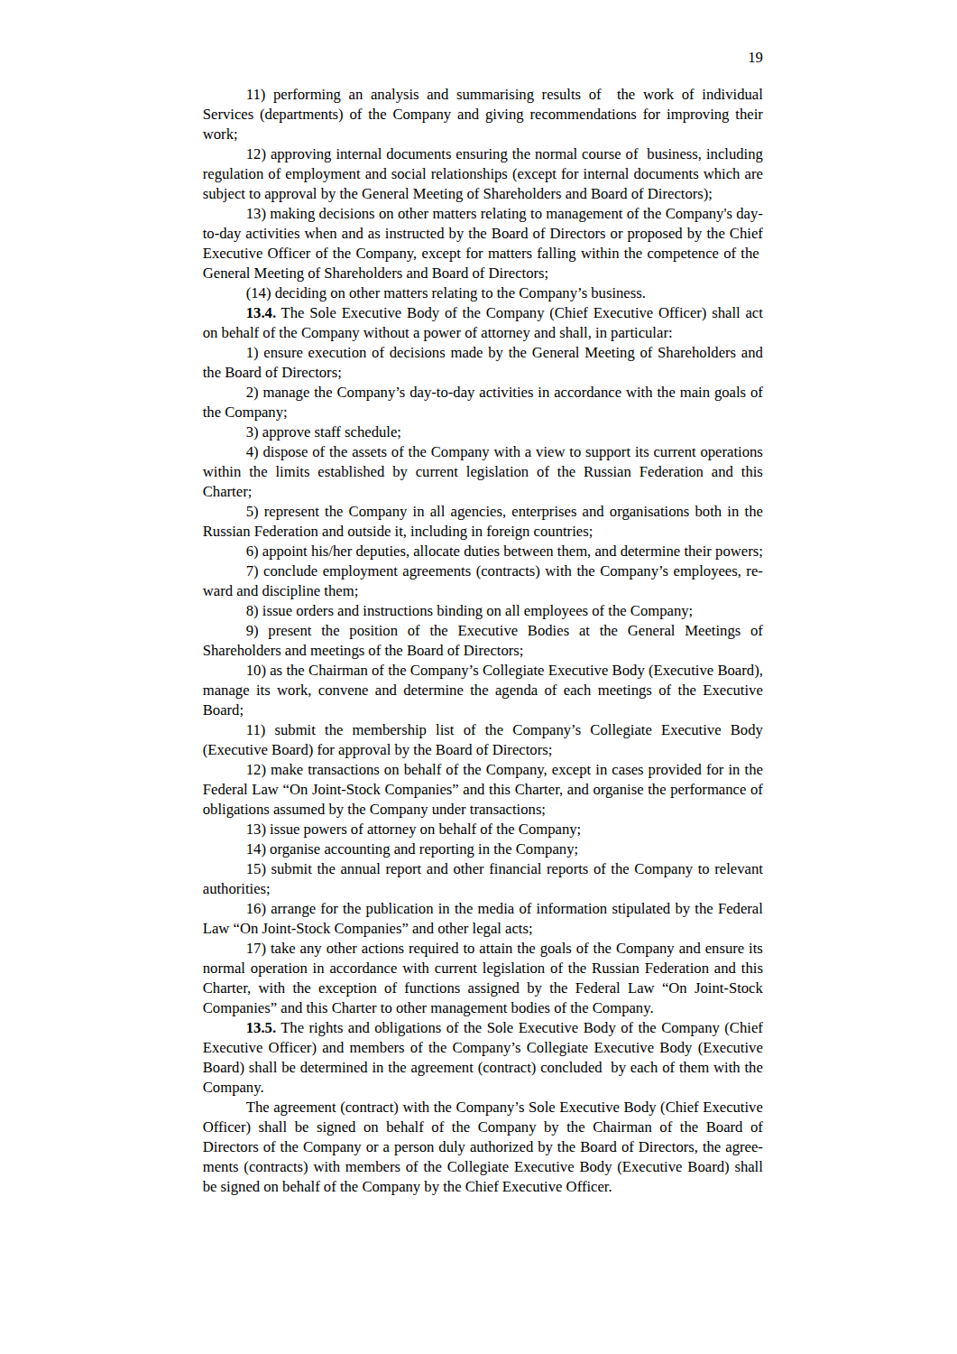19
11) performing an analysis and summarising results of the work of individual Services (departments) of the Company and giving recommendations for improving their work;
12) approving internal documents ensuring the normal course of business, including regulation of employment and social relationships (except for internal documents which are subject to approval by the General Meeting of Shareholders and Board of Directors);
13) making decisions on other matters relating to management of the Company's day-to-day activities when and as instructed by the Board of Directors or proposed by the Chief Executive Officer of the Company, except for matters falling within the competence of the General Meeting of Shareholders and Board of Directors;
(14) deciding on other matters relating to the Company’s business.
13.4. The Sole Executive Body of the Company (Chief Executive Officer) shall act on behalf of the Company without a power of attorney and shall, in particular:
1) ensure execution of decisions made by the General Meeting of Shareholders and the Board of Directors;
2) manage the Company’s day-to-day activities in accordance with the main goals of the Company;
3) approve staff schedule;
4) dispose of the assets of the Company with a view to support its current operations within the limits established by current legislation of the Russian Federation and this Charter;
5) represent the Company in all agencies, enterprises and organisations both in the Russian Federation and outside it, including in foreign countries;
6) appoint his/her deputies, allocate duties between them, and determine their powers;
7) conclude employment agreements (contracts) with the Company’s employees, reward and discipline them;
8) issue orders and instructions binding on all employees of the Company;
9) present the position of the Executive Bodies at the General Meetings of Shareholders and meetings of the Board of Directors;
10) as the Chairman of the Company’s Collegiate Executive Body (Executive Board), manage its work, convene and determine the agenda of each meetings of the Executive Board;
11) submit the membership list of the Company’s Collegiate Executive Body (Executive Board) for approval by the Board of Directors;
12) make transactions on behalf of the Company, except in cases provided for in the Federal Law “On Joint-Stock Companies” and this Charter, and organise the performance of obligations assumed by the Company under transactions;
13) issue powers of attorney on behalf of the Company;
14) organise accounting and reporting in the Company;
15) submit the annual report and other financial reports of the Company to relevant authorities;
16) arrange for the publication in the media of information stipulated by the Federal Law “On Joint-Stock Companies” and other legal acts;
17) take any other actions required to attain the goals of the Company and ensure its normal operation in accordance with current legislation of the Russian Federation and this Charter, with the exception of functions assigned by the Federal Law “On Joint-Stock Companies” and this Charter to other management bodies of the Company.
13.5. The rights and obligations of the Sole Executive Body of the Company (Chief Executive Officer) and members of the Company’s Collegiate Executive Body (Executive Board) shall be determined in the agreement (contract) concluded by each of them with the Company.
The agreement (contract) with the Company’s Sole Executive Body (Chief Executive Officer) shall be signed on behalf of the Company by the Chairman of the Board of Directors of the Company or a person duly authorized by the Board of Directors, the agreements (contracts) with members of the Collegiate Executive Body (Executive Board) shall be signed on behalf of the Company by the Chief Executive Officer.